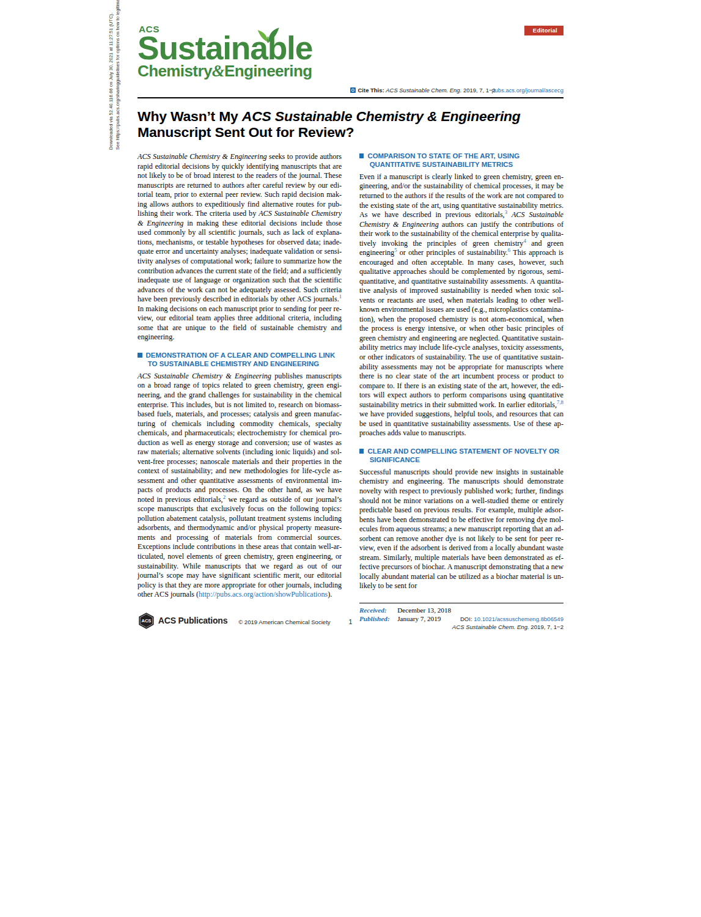Downloaded via 52.40.116.66 on July 30, 2021 at 11:27:51 (UTC).
See https://pubs.acs.org/sharingguidelines for options on how to legitimately share published articles.
ACS
Sustainable
Chemistry&Engineering
Editorial
Cite This: ACS Sustainable Chem. Eng. 2019, 7, 1−2
pubs.acs.org/journal/ascecg
Why Wasn’t My ACS Sustainable Chemistry & Engineering Manuscript Sent Out for Review?
ACS Sustainable Chemistry & Engineering seeks to provide authors rapid editorial decisions by quickly identifying manuscripts that are not likely to be of broad interest to the readers of the journal. These manuscripts are returned to authors after careful review by our editorial team, prior to external peer review. Such rapid decision making allows authors to expeditiously find alternative routes for publishing their work. The criteria used by ACS Sustainable Chemistry & Engineering in making these editorial decisions include those used commonly by all scientific journals, such as lack of explanations, mechanisms, or testable hypotheses for observed data; inadequate error and uncertainty analyses; inadequate validation or sensitivity analyses of computational work; failure to summarize how the contribution advances the current state of the field; and a sufficiently inadequate use of language or organization such that the scientific advances of the work can not be adequately assessed. Such criteria have been previously described in editorials by other ACS journals.1 In making decisions on each manuscript prior to sending for peer review, our editorial team applies three additional criteria, including some that are unique to the field of sustainable chemistry and engineering.
DEMONSTRATION OF A CLEAR AND COMPELLING LINK TO SUSTAINABLE CHEMISTRY AND ENGINEERING
ACS Sustainable Chemistry & Engineering publishes manuscripts on a broad range of topics related to green chemistry, green engineering, and the grand challenges for sustainability in the chemical enterprise. This includes, but is not limited to, research on biomass-based fuels, materials, and processes; catalysis and green manufacturing of chemicals including commodity chemicals, specialty chemicals, and pharmaceuticals; electrochemistry for chemical production as well as energy storage and conversion; use of wastes as raw materials; alternative solvents (including ionic liquids) and solvent-free processes; nanoscale materials and their properties in the context of sustainability; and new methodologies for life-cycle assessment and other quantitative assessments of environmental impacts of products and processes. On the other hand, as we have noted in previous editorials,2 we regard as outside of our journal’s scope manuscripts that exclusively focus on the following topics: pollution abatement catalysis, pollutant treatment systems including adsorbents, and thermodynamic and/or physical property measurements and processing of materials from commercial sources. Exceptions include contributions in these areas that contain well-articulated, novel elements of green chemistry, green engineering, or sustainability. While manuscripts that we regard as out of our journal’s scope may have significant scientific merit, our editorial policy is that they are more appropriate for other journals, including other ACS journals (http://pubs.acs.org/action/showPublications).
COMPARISON TO STATE OF THE ART, USING QUANTITATIVE SUSTAINABILITY METRICS
Even if a manuscript is clearly linked to green chemistry, green engineering, and/or the sustainability of chemical processes, it may be returned to the authors if the results of the work are not compared to the existing state of the art, using quantitative sustainability metrics. As we have described in previous editorials,3 ACS Sustainable Chemistry & Engineering authors can justify the contributions of their work to the sustainability of the chemical enterprise by qualitatively invoking the principles of green chemistry4 and green engineering5 or other principles of sustainability.6 This approach is encouraged and often acceptable. In many cases, however, such qualitative approaches should be complemented by rigorous, semi-quantitative, and quantitative sustainability assessments. A quantitative analysis of improved sustainability is needed when toxic solvents or reactants are used, when materials leading to other well-known environmental issues are used (e.g., microplastics contamination), when the proposed chemistry is not atom-economical, when the process is energy intensive, or when other basic principles of green chemistry and engineering are neglected. Quantitative sustainability metrics may include life-cycle analyses, toxicity assessments, or other indicators of sustainability. The use of quantitative sustainability assessments may not be appropriate for manuscripts where there is no clear state of the art incumbent process or product to compare to. If there is an existing state of the art, however, the editors will expect authors to perform comparisons using quantitative sustainability metrics in their submitted work. In earlier editorials,7,8 we have provided suggestions, helpful tools, and resources that can be used in quantitative sustainability assessments. Use of these approaches adds value to manuscripts.
CLEAR AND COMPELLING STATEMENT OF NOVELTY OR SIGNIFICANCE
Successful manuscripts should provide new insights in sustainable chemistry and engineering. The manuscripts should demonstrate novelty with respect to previously published work; further, findings should not be minor variations on a well-studied theme or entirely predictable based on previous results. For example, multiple adsorbents have been demonstrated to be effective for removing dye molecules from aqueous streams; a new manuscript reporting that an adsorbent can remove another dye is not likely to be sent for peer review, even if the adsorbent is derived from a locally abundant waste stream. Similarly, multiple materials have been demonstrated as effective precursors of biochar. A manuscript demonstrating that a new locally abundant material can be utilized as a biochar material is unlikely to be sent for
Received: December 13, 2018
Published: January 7, 2019
ACS ACS Publications
© 2019 American Chemical Society
1
DOI: 10.1021/acssuschemeng.8b06549
ACS Sustainable Chem. Eng. 2019, 7, 1−2